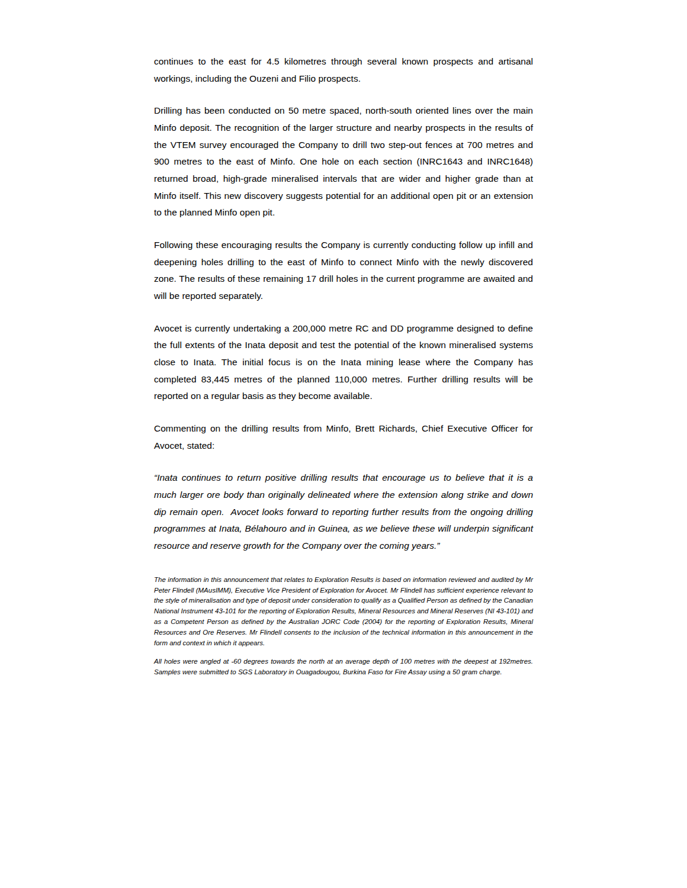continues to the east for 4.5 kilometres through several known prospects and artisanal workings, including the Ouzeni and Filio prospects.
Drilling has been conducted on 50 metre spaced, north-south oriented lines over the main Minfo deposit. The recognition of the larger structure and nearby prospects in the results of the VTEM survey encouraged the Company to drill two step-out fences at 700 metres and 900 metres to the east of Minfo. One hole on each section (INRC1643 and INRC1648) returned broad, high-grade mineralised intervals that are wider and higher grade than at Minfo itself. This new discovery suggests potential for an additional open pit or an extension to the planned Minfo open pit.
Following these encouraging results the Company is currently conducting follow up infill and deepening holes drilling to the east of Minfo to connect Minfo with the newly discovered zone. The results of these remaining 17 drill holes in the current programme are awaited and will be reported separately.
Avocet is currently undertaking a 200,000 metre RC and DD programme designed to define the full extents of the Inata deposit and test the potential of the known mineralised systems close to Inata. The initial focus is on the Inata mining lease where the Company has completed 83,445 metres of the planned 110,000 metres. Further drilling results will be reported on a regular basis as they become available.
Commenting on the drilling results from Minfo, Brett Richards, Chief Executive Officer for Avocet, stated:
“Inata continues to return positive drilling results that encourage us to believe that it is a much larger ore body than originally delineated where the extension along strike and down dip remain open. Avocet looks forward to reporting further results from the ongoing drilling programmes at Inata, Bélahouro and in Guinea, as we believe these will underpin significant resource and reserve growth for the Company over the coming years.”
The information in this announcement that relates to Exploration Results is based on information reviewed and audited by Mr Peter Flindell (MAusIMM), Executive Vice President of Exploration for Avocet. Mr Flindell has sufficient experience relevant to the style of mineralisation and type of deposit under consideration to qualify as a Qualified Person as defined by the Canadian National Instrument 43-101 for the reporting of Exploration Results, Mineral Resources and Mineral Reserves (NI 43-101) and as a Competent Person as defined by the Australian JORC Code (2004) for the reporting of Exploration Results, Mineral Resources and Ore Reserves. Mr Flindell consents to the inclusion of the technical information in this announcement in the form and context in which it appears.
All holes were angled at -60 degrees towards the north at an average depth of 100 metres with the deepest at 192metres. Samples were submitted to SGS Laboratory in Ouagadougou, Burkina Faso for Fire Assay using a 50 gram charge.